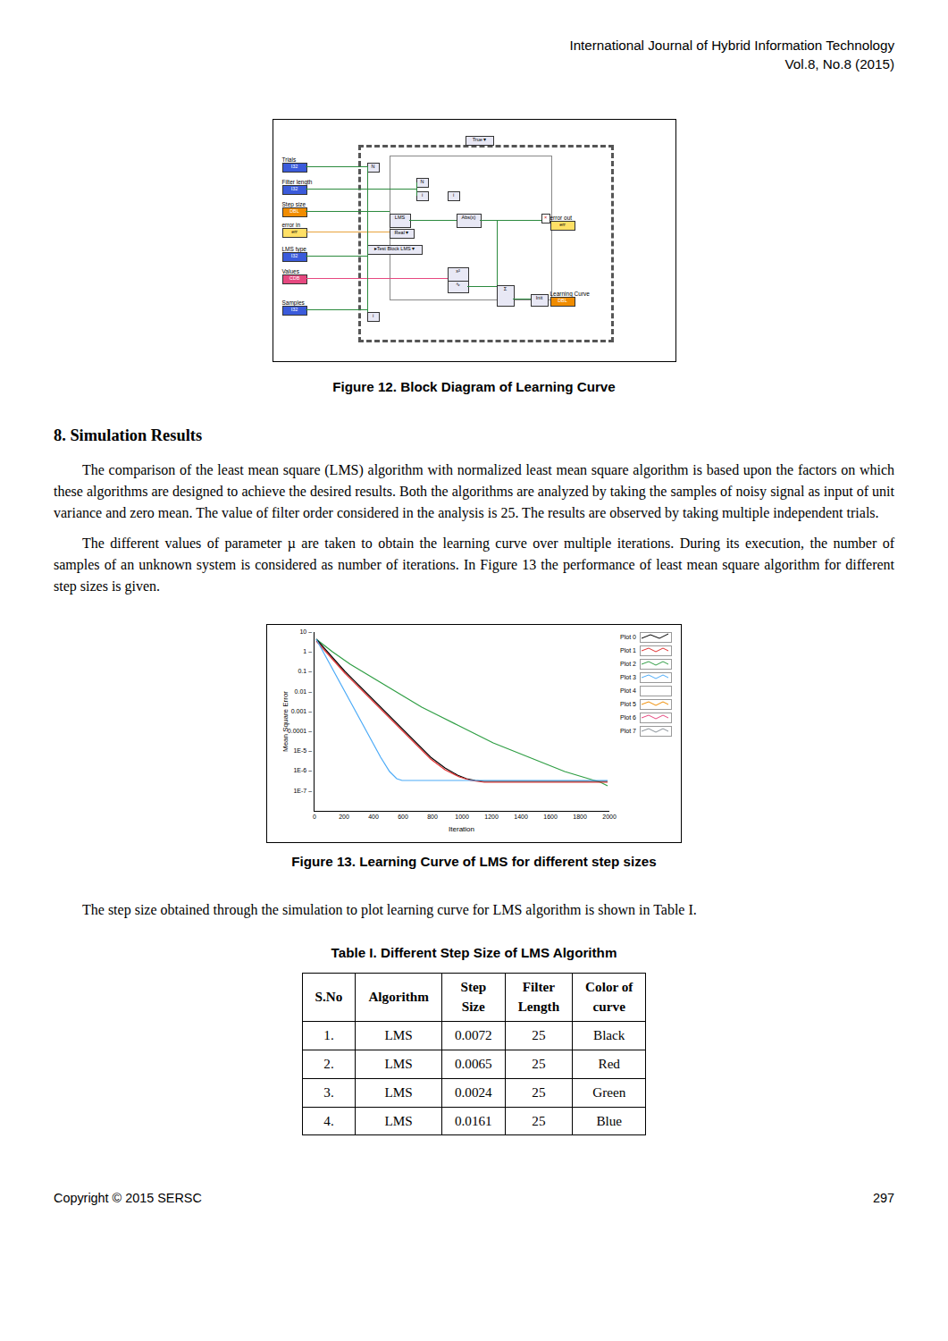International Journal of Hybrid Information Technology
Vol.8, No.8 (2015)
True ▾
Trials
I32
Filter length
I32
Step size
DBL
error in
err
LMS type
I32
Values
CDB
Samples
I32
N
N
i
i
LMS
Real ▾
Abs(x)
▸Test Block LMS ▾
x²
∿
Σ
i
error out
err
×
Learning Curve
DBL
Init
Figure 12. Block Diagram of Learning Curve
8. Simulation Results
The comparison of the least mean square (LMS) algorithm with normalized least mean square algorithm is based upon the factors on which these algorithms are designed to achieve the desired results. Both the algorithms are analyzed by taking the samples of noisy signal as input of unit variance and zero mean. The value of filter order considered in the analysis is 25. The results are observed by taking multiple independent trials.
The different values of parameter µ are taken to obtain the learning curve over multiple iterations. During its execution, the number of samples of an unknown system is considered as number of iterations. In Figure 13 the performance of least mean square algorithm for different step sizes is given.
Mean Square Error 10 – 1 – 0.1 – 0.01 – 0.001 – 0.0001 – 1E-5 – 1E-6 – 1E-7 – 0 200 400 600 800 1000 1200 1400 1600 1800 2000
Iteration
Plot 0
Plot 1
Plot 2
Plot 3
Plot 4
Plot 5
Plot 6
Plot 7
Figure 13. Learning Curve of LMS for different step sizes
The step size obtained through the simulation to plot learning curve for LMS algorithm is shown in Table I.
Table I. Different Step Size of LMS Algorithm
| S.No | Algorithm | Step Size | Filter Length | Color of curve |
| --- | --- | --- | --- | --- |
| 1. | LMS | 0.0072 | 25 | Black |
| 2. | LMS | 0.0065 | 25 | Red |
| 3. | LMS | 0.0024 | 25 | Green |
| 4. | LMS | 0.0161 | 25 | Blue |
Copyright © 2015 SERSC 297